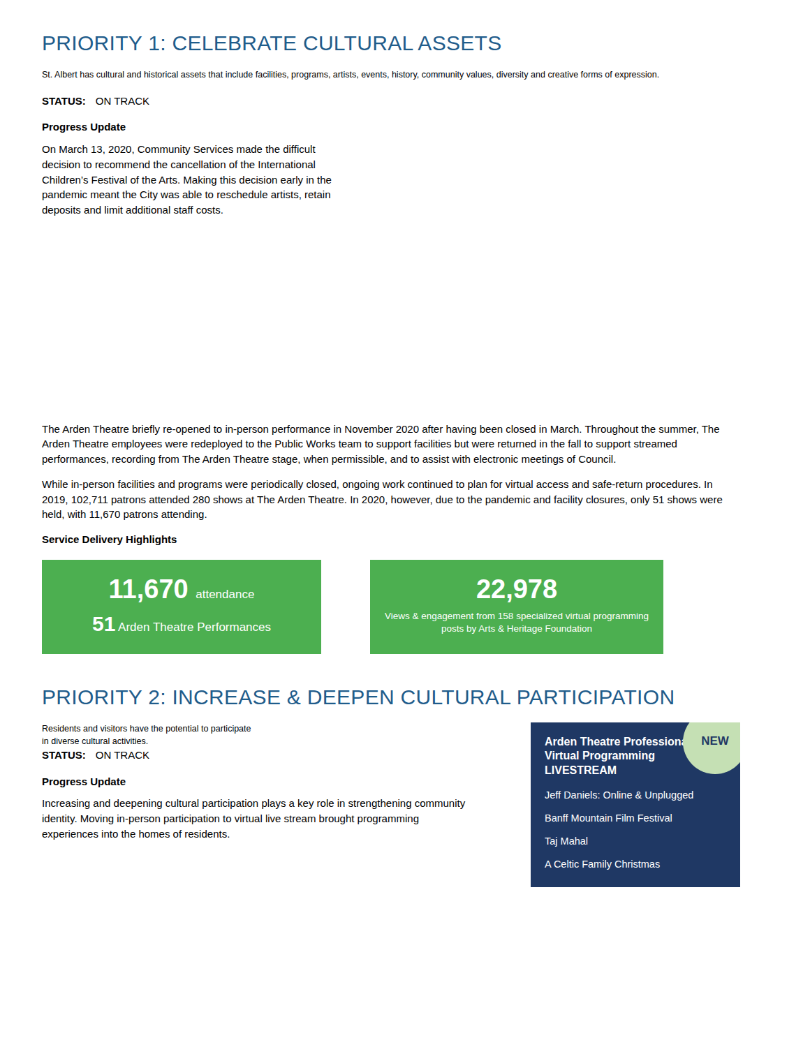PRIORITY 1: CELEBRATE CULTURAL ASSETS
St. Albert has cultural and historical assets that include facilities, programs, artists, events, history, community values, diversity and creative forms of expression.
STATUS: ON TRACK
Progress Update
On March 13, 2020, Community Services made the difficult decision to recommend the cancellation of the International Children’s Festival of the Arts. Making this decision early in the pandemic meant the City was able to reschedule artists, retain deposits and limit additional staff costs.
The Arden Theatre briefly re-opened to in-person performance in November 2020 after having been closed in March. Throughout the summer, The Arden Theatre employees were redeployed to the Public Works team to support facilities but were returned in the fall to support streamed performances, recording from The Arden Theatre stage, when permissible, and to assist with electronic meetings of Council.
While in-person facilities and programs were periodically closed, ongoing work continued to plan for virtual access and safe-return procedures. In 2019, 102,711 patrons attended 280 shows at The Arden Theatre. In 2020, however, due to the pandemic and facility closures, only 51 shows were held, with 11,670 patrons attending.
Service Delivery Highlights
11,670 attendance
51 Arden Theatre Performances
22,978
Views & engagement from 158 specialized virtual programming posts by Arts & Heritage Foundation
PRIORITY 2: INCREASE & DEEPEN CULTURAL PARTICIPATION
NEW
Arden Theatre Professional
Virtual Programming
LIVESTREAM
Jeff Daniels: Online & Unplugged
Banff Mountain Film Festival
Taj Mahal
A Celtic Family Christmas
Residents and visitors have the potential to participate
in diverse cultural activities.
STATUS: ON TRACK
Progress Update
Increasing and deepening cultural participation plays a key role in strengthening community identity. Moving in-person participation to virtual live stream brought programming experiences into the homes of residents.